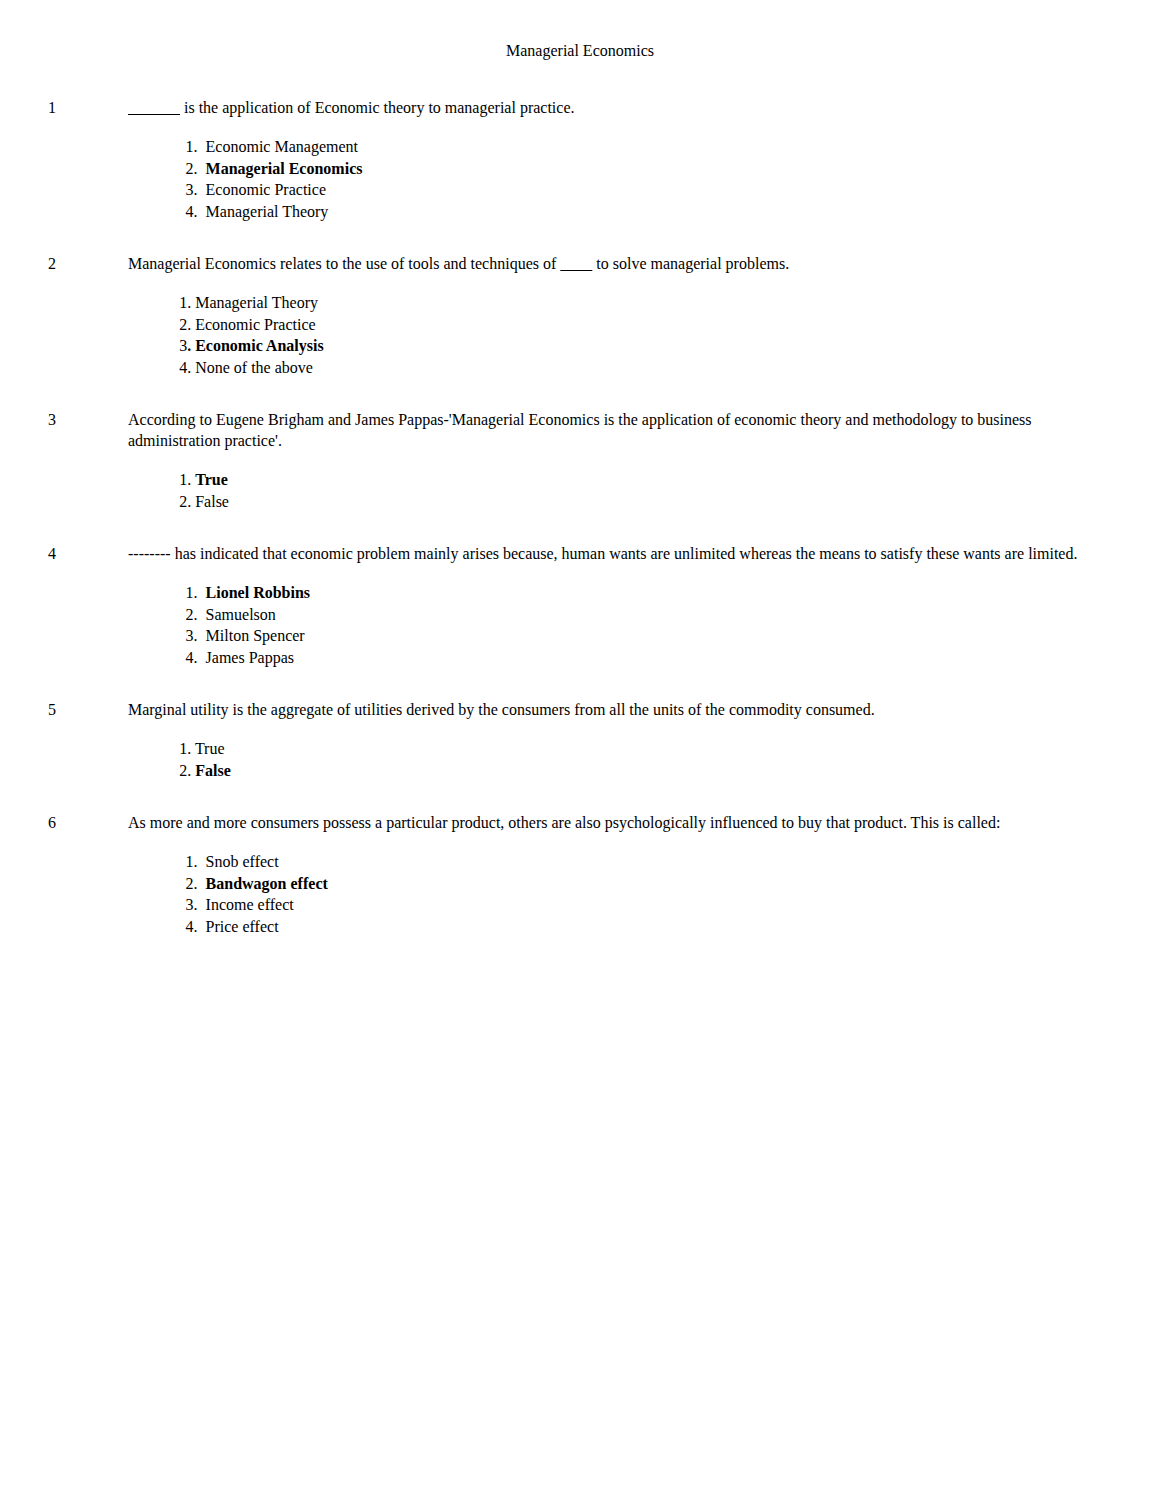Managerial Economics
1
is the application of Economic theory to managerial practice.
1. Economic Management
2. Managerial Economics
3. Economic Practice
4. Managerial Theory
2
Managerial Economics relates to the use of tools and techniques of to solve managerial problems.
1. Managerial Theory
2. Economic Practice
3. Economic Analysis
4. None of the above
3
According to Eugene Brigham and James Pappas-'Managerial Economics is the application of economic theory and methodology to business administration practice'.
1. True
2. False
4
-------- has indicated that economic problem mainly arises because, human wants are unlimited whereas the means to satisfy these wants are limited.
1. Lionel Robbins
2. Samuelson
3. Milton Spencer
4. James Pappas
5
Marginal utility is the aggregate of utilities derived by the consumers from all the units of the commodity consumed.
1. True
2. False
6
As more and more consumers possess a particular product, others are also psychologically influenced to buy that product. This is called:
1. Snob effect
2. Bandwagon effect
3. Income effect
4. Price effect